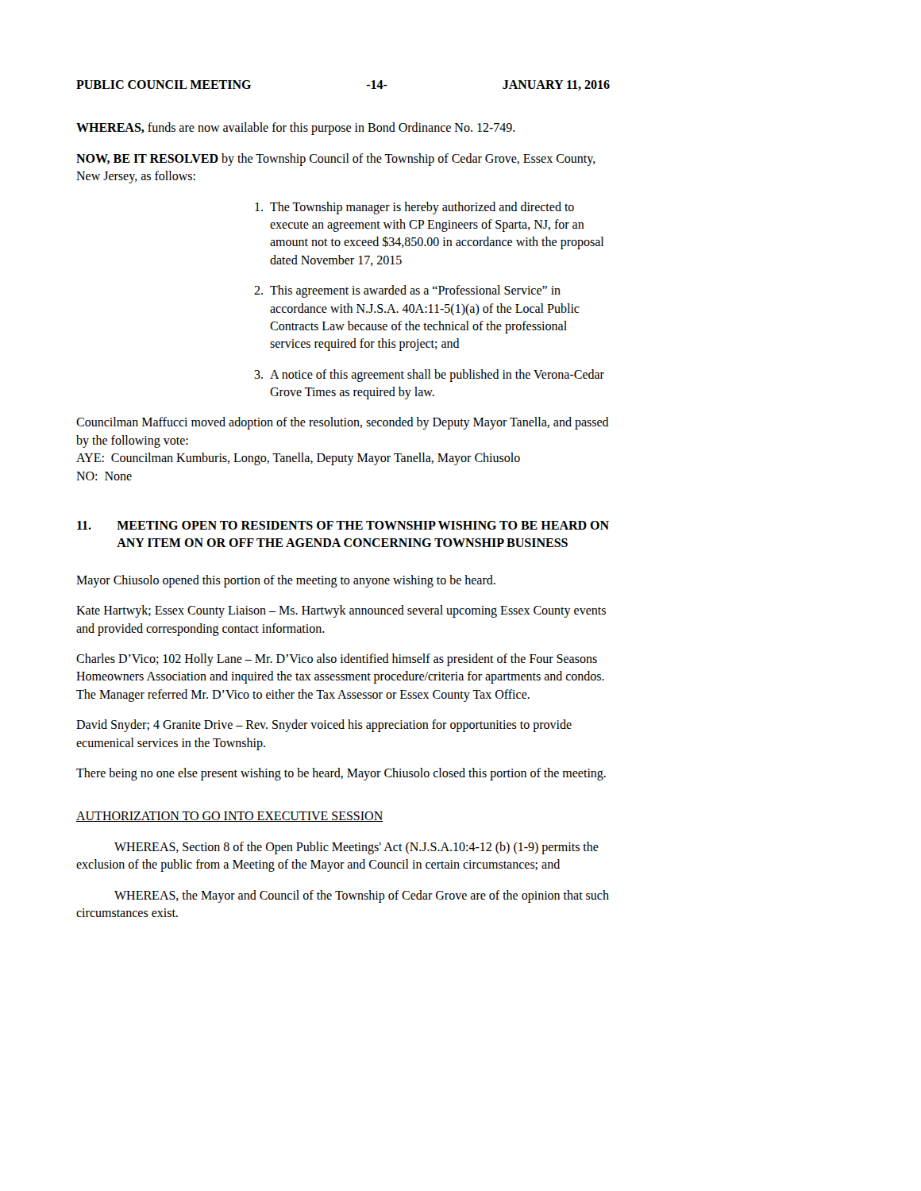PUBLIC COUNCIL MEETING -14- JANUARY 11, 2016
WHEREAS, funds are now available for this purpose in Bond Ordinance No. 12-749.
NOW, BE IT RESOLVED by the Township Council of the Township of Cedar Grove, Essex County, New Jersey, as follows:
The Township manager is hereby authorized and directed to execute an agreement with CP Engineers of Sparta, NJ, for an amount not to exceed $34,850.00 in accordance with the proposal dated November 17, 2015
This agreement is awarded as a “Professional Service” in accordance with N.J.S.A. 40A:11-5(1)(a) of the Local Public Contracts Law because of the technical of the professional services required for this project; and
A notice of this agreement shall be published in the Verona-Cedar Grove Times as required by law.
Councilman Maffucci moved adoption of the resolution, seconded by Deputy Mayor Tanella, and passed by the following vote:
AYE: Councilman Kumburis, Longo, Tanella, Deputy Mayor Tanella, Mayor Chiusolo
NO: None
| 11. | MEETING OPEN TO RESIDENTS OF THE TOWNSHIP WISHING TO BE HEARD ON ANY ITEM ON OR OFF THE AGENDA CONCERNING TOWNSHIP BUSINESS |
Mayor Chiusolo opened this portion of the meeting to anyone wishing to be heard.
Kate Hartwyk; Essex County Liaison – Ms. Hartwyk announced several upcoming Essex County events and provided corresponding contact information.
Charles D’Vico; 102 Holly Lane – Mr. D’Vico also identified himself as president of the Four Seasons Homeowners Association and inquired the tax assessment procedure/criteria for apartments and condos. The Manager referred Mr. D’Vico to either the Tax Assessor or Essex County Tax Office.
David Snyder; 4 Granite Drive – Rev. Snyder voiced his appreciation for opportunities to provide ecumenical services in the Township.
There being no one else present wishing to be heard, Mayor Chiusolo closed this portion of the meeting.
AUTHORIZATION TO GO INTO EXECUTIVE SESSION
WHEREAS, Section 8 of the Open Public Meetings' Act (N.J.S.A.10:4-12 (b) (1-9) permits the exclusion of the public from a Meeting of the Mayor and Council in certain circumstances; and
WHEREAS, the Mayor and Council of the Township of Cedar Grove are of the opinion that such circumstances exist.